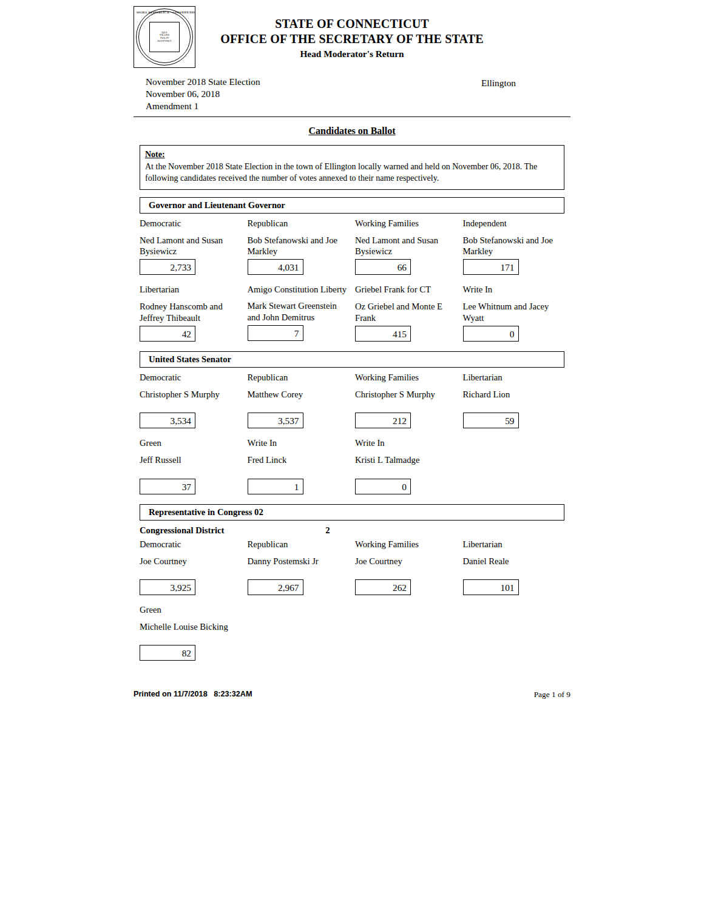SIGILL REIPUBLICÆ · CONSTITUTIONIS
QUI
TRANS
TULIT
SUSTINET
STATE OF CONNECTICUT
OFFICE OF THE SECRETARY OF THE STATE
Head Moderator's Return
November 2018 State Election
November 06, 2018
Amendment 1
Ellington
Candidates on Ballot
Note: At the November 2018 State Election in the town of Ellington locally warned and held on November 06, 2018. The following candidates received the number of votes annexed to their name respectively.
Governor and Lieutenant Governor
Democratic
Ned Lamont and Susan Bysiewicz
2,733
Republican
Bob Stefanowski and Joe Markley
4,031
Working Families
Ned Lamont and Susan Bysiewicz
66
Independent
Bob Stefanowski and Joe Markley
171
Libertarian
Rodney Hanscomb and Jeffrey Thibeault
42
Amigo Constitution Liberty
Mark Stewart Greenstein and John Demitrus
7
Griebel Frank for CT
Oz Griebel and Monte E Frank
415
Write In
Lee Whitnum and Jacey Wyatt
0
United States Senator
Democratic
Christopher S Murphy
3,534
Republican
Matthew Corey
3,537
Working Families
Christopher S Murphy
212
Libertarian
Richard Lion
59
Green
Jeff Russell
37
Write In
Fred Linck
1
Write In
Kristi L Talmadge
0
Representative in Congress 02
Congressional District
2
Democratic
Joe Courtney
3,925
Republican
Danny Postemski Jr
2,967
Working Families
Joe Courtney
262
Libertarian
Daniel Reale
101
Green
Michelle Louise Bicking
82
Printed on 11/7/2018 8:23:32AM
Page 1 of 9